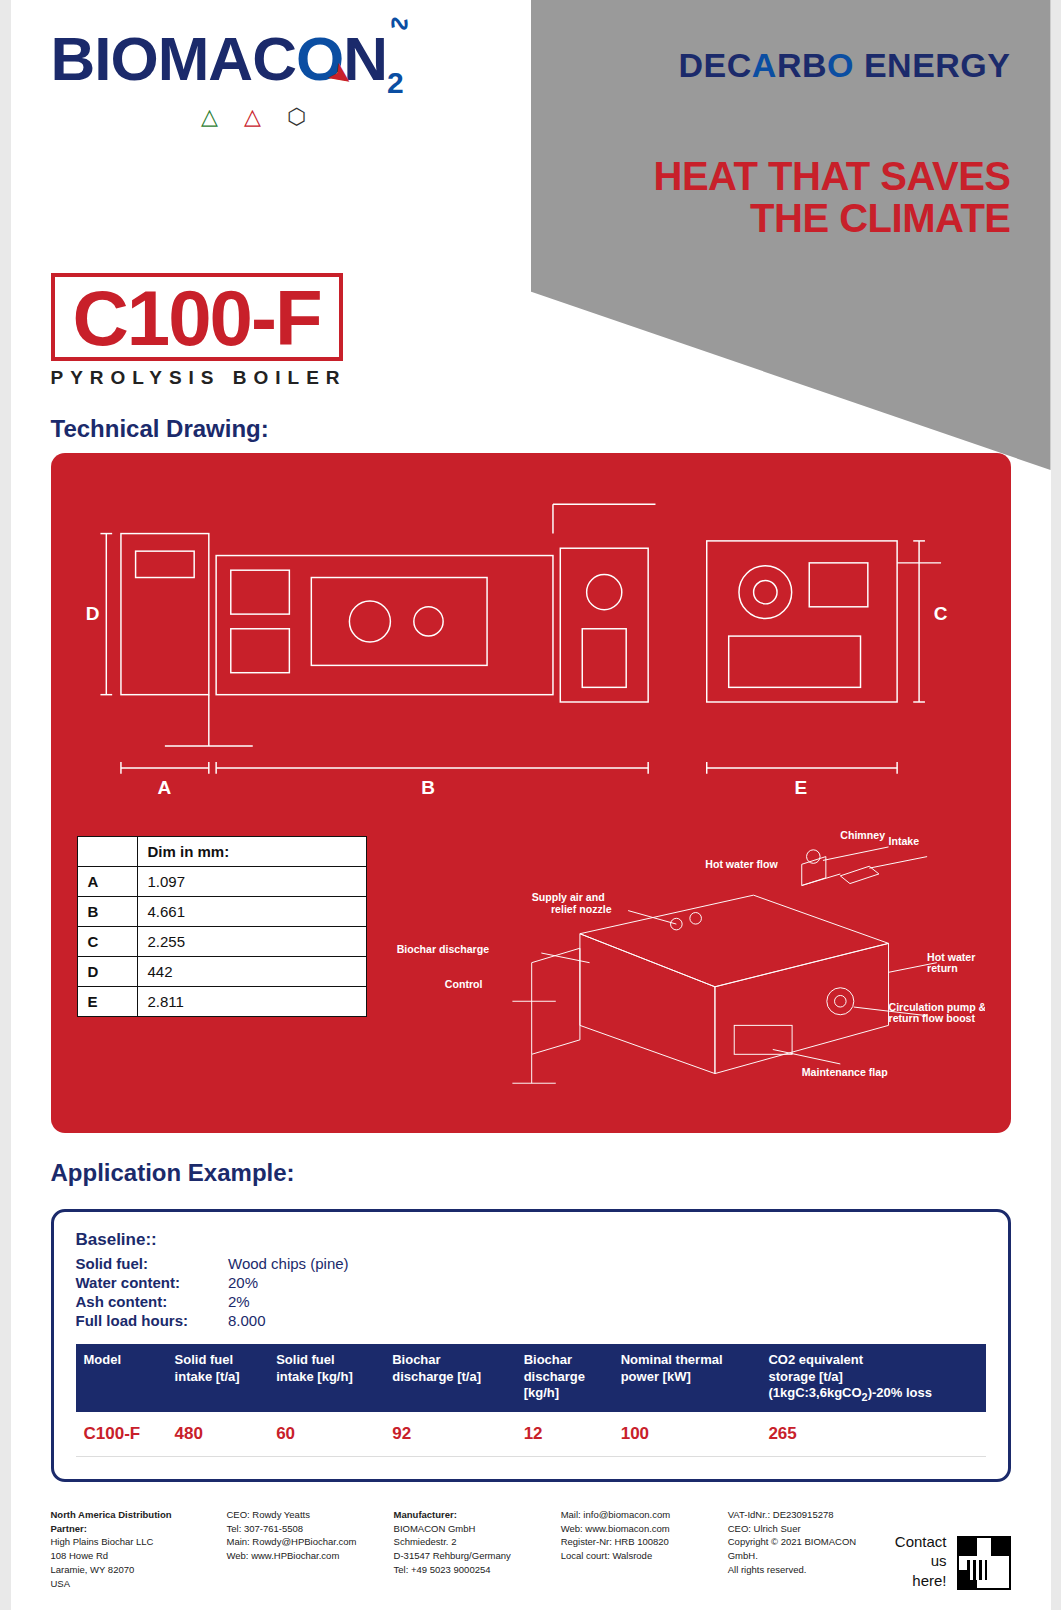BIOMACON2 ∿ ➤
△ △ ⬡
DECARBO ENERGY
HEAT THAT SAVES
THE CLIMATE
C100-F
PYROLYSIS BOILER
Technical Drawing:
D A B C E
| | Dim in mm: |
| --- | --- |
| A | 1.097 |
| B | 4.661 |
| C | 2.255 |
| D | 442 |
| E | 2.811 |
Intake Chimney Hot water flow Supply air and relief nozzle Biochar discharge Control Hot water return Circulation pump & return flow boost Maintenance flap
Application Example:
Baseline::
| Solid fuel: | Wood chips (pine) |
| Water content: | 20% |
| Ash content: | 2% |
| Full load hours: | 8.000 |
| Model | Solid fuel intake [t/a] | Solid fuel intake [kg/h] | Biochar discharge [t/a] | Biochar discharge [kg/h] | Nominal thermal power [kW] | CO2 equivalent storage [t/a] (1kgC:3,6kgCO 2 )-20% loss |
| --- | --- | --- | --- | --- | --- | --- |
| C100-F | 480 | 60 | 92 | 12 | 100 | 265 |
North America Distribution Partner:
High Plains Biochar LLC
108 Howe Rd
Laramie, WY 82070
USA
CEO: Rowdy Yeatts
Tel: 307-761-5508
Main: Rowdy@HPBiochar.com
Web: www.HPBiochar.com
Manufacturer:
BIOMACON GmbH
Schmiedestr. 2
D-31547 Rehburg/Germany
Tel: +49 5023 9000254
Mail: info@biomacon.com
Web: www.biomacon.com
Register-Nr: HRB 100820
Local court: Walsrode
VAT-IdNr.: DE230915278
CEO: Ulrich Suer
Copyright © 2021 BIOMACON GmbH.
All rights reserved.
Contact
us
here!